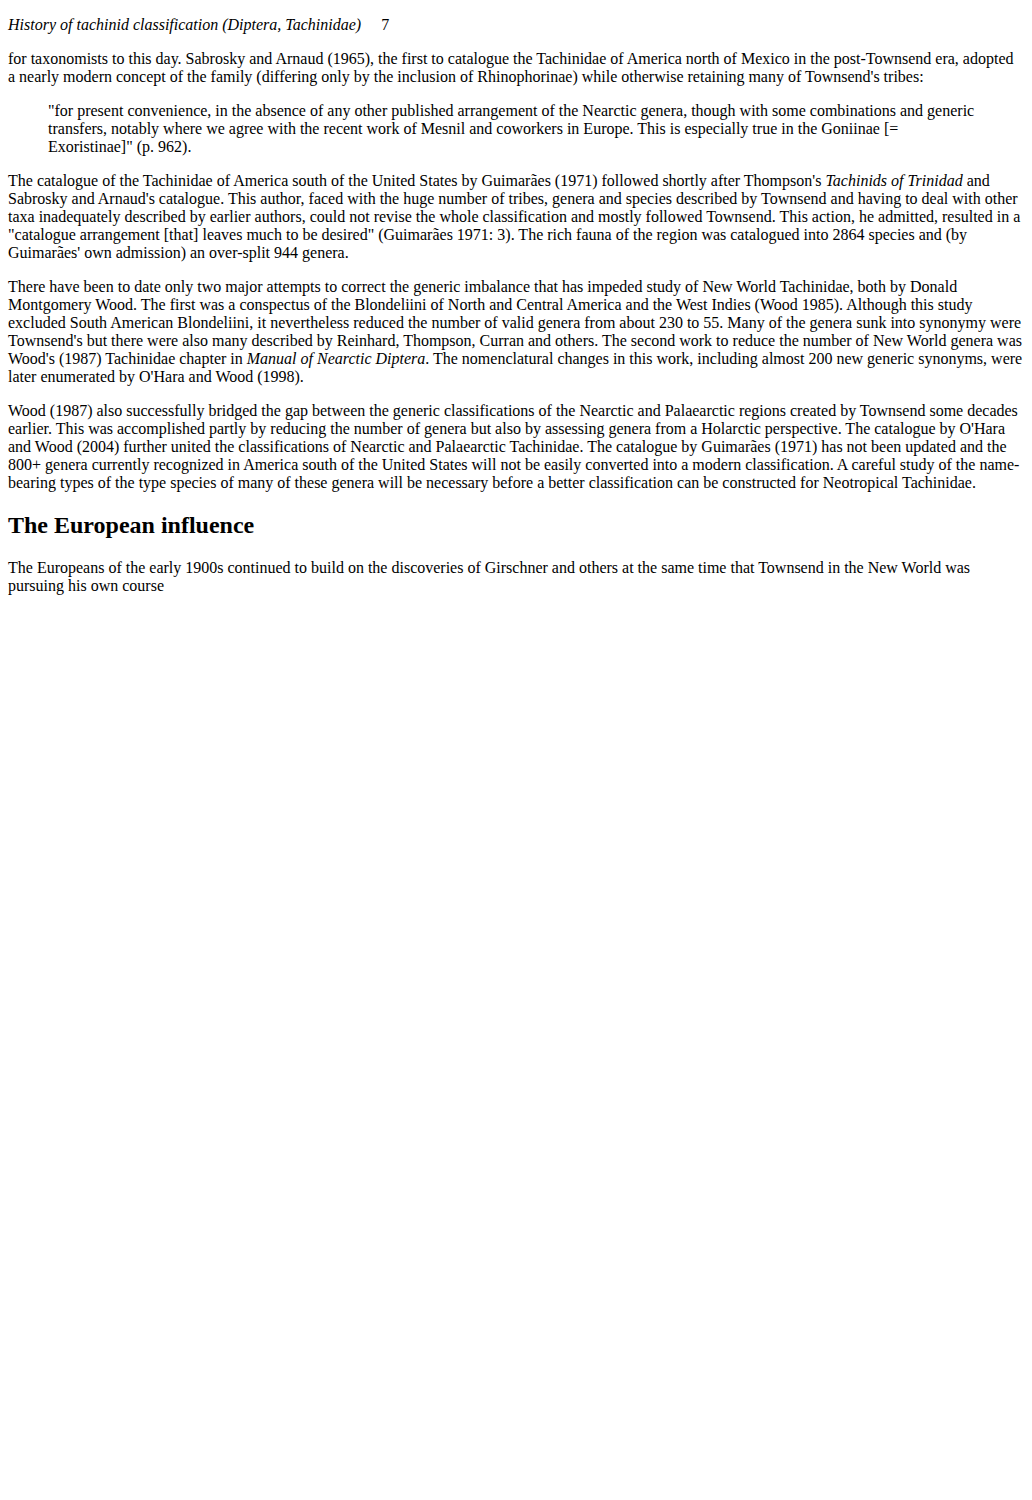History of tachinid classification (Diptera, Tachinidae) 7
for taxonomists to this day. Sabrosky and Arnaud (1965), the first to catalogue the Tachinidae of America north of Mexico in the post-Townsend era, adopted a nearly modern concept of the family (differing only by the inclusion of Rhinophorinae) while otherwise retaining many of Townsend's tribes:
"for present convenience, in the absence of any other published arrangement of the Nearctic genera, though with some combinations and generic transfers, notably where we agree with the recent work of Mesnil and coworkers in Europe. This is especially true in the Goniinae [= Exoristinae]" (p. 962).
The catalogue of the Tachinidae of America south of the United States by Guimarães (1971) followed shortly after Thompson's Tachinids of Trinidad and Sabrosky and Arnaud's catalogue. This author, faced with the huge number of tribes, genera and species described by Townsend and having to deal with other taxa inadequately described by earlier authors, could not revise the whole classification and mostly followed Townsend. This action, he admitted, resulted in a "catalogue arrangement [that] leaves much to be desired" (Guimarães 1971: 3). The rich fauna of the region was catalogued into 2864 species and (by Guimarães' own admission) an over-split 944 genera.
There have been to date only two major attempts to correct the generic imbalance that has impeded study of New World Tachinidae, both by Donald Montgomery Wood. The first was a conspectus of the Blondeliini of North and Central America and the West Indies (Wood 1985). Although this study excluded South American Blondeliini, it nevertheless reduced the number of valid genera from about 230 to 55. Many of the genera sunk into synonymy were Townsend's but there were also many described by Reinhard, Thompson, Curran and others. The second work to reduce the number of New World genera was Wood's (1987) Tachinidae chapter in Manual of Nearctic Diptera. The nomenclatural changes in this work, including almost 200 new generic synonyms, were later enumerated by O'Hara and Wood (1998).
Wood (1987) also successfully bridged the gap between the generic classifications of the Nearctic and Palaearctic regions created by Townsend some decades earlier. This was accomplished partly by reducing the number of genera but also by assessing genera from a Holarctic perspective. The catalogue by O'Hara and Wood (2004) further united the classifications of Nearctic and Palaearctic Tachinidae. The catalogue by Guimarães (1971) has not been updated and the 800+ genera currently recognized in America south of the United States will not be easily converted into a modern classification. A careful study of the name-bearing types of the type species of many of these genera will be necessary before a better classification can be constructed for Neotropical Tachinidae.
The European influence
The Europeans of the early 1900s continued to build on the discoveries of Girschner and others at the same time that Townsend in the New World was pursuing his own course